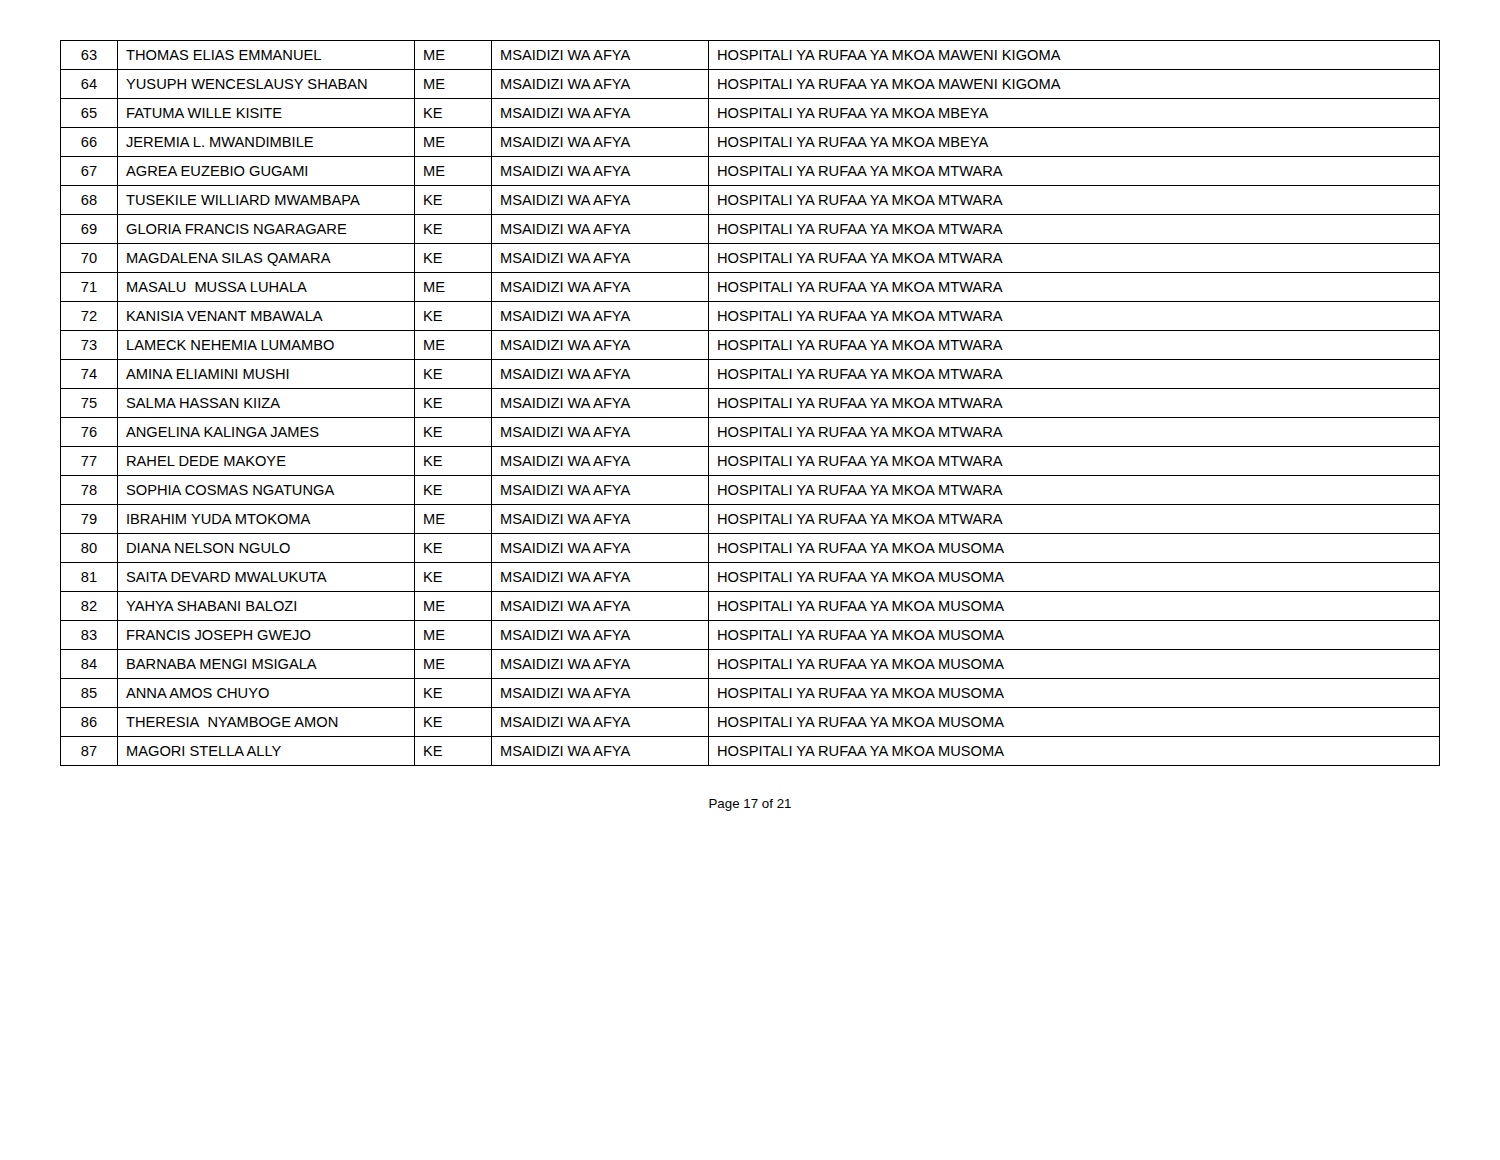| 63 | THOMAS ELIAS EMMANUEL | ME | MSAIDIZI WA AFYA | HOSPITALI YA RUFAA YA MKOA MAWENI KIGOMA |
| 64 | YUSUPH WENCESLAUSY SHABAN | ME | MSAIDIZI WA AFYA | HOSPITALI YA RUFAA YA MKOA MAWENI KIGOMA |
| 65 | FATUMA WILLE KISITE | KE | MSAIDIZI WA AFYA | HOSPITALI YA RUFAA YA MKOA MBEYA |
| 66 | JEREMIA L. MWANDIMBILE | ME | MSAIDIZI WA AFYA | HOSPITALI YA RUFAA YA MKOA MBEYA |
| 67 | AGREA EUZEBIO GUGAMI | ME | MSAIDIZI WA AFYA | HOSPITALI YA RUFAA YA MKOA MTWARA |
| 68 | TUSEKILE WILLIARD MWAMBAPA | KE | MSAIDIZI WA AFYA | HOSPITALI YA RUFAA YA MKOA MTWARA |
| 69 | GLORIA FRANCIS NGARAGARE | KE | MSAIDIZI WA AFYA | HOSPITALI YA RUFAA YA MKOA MTWARA |
| 70 | MAGDALENA SILAS QAMARA | KE | MSAIDIZI WA AFYA | HOSPITALI YA RUFAA YA MKOA MTWARA |
| 71 | MASALU MUSSA LUHALA | ME | MSAIDIZI WA AFYA | HOSPITALI YA RUFAA YA MKOA MTWARA |
| 72 | KANISIA VENANT MBAWALA | KE | MSAIDIZI WA AFYA | HOSPITALI YA RUFAA YA MKOA MTWARA |
| 73 | LAMECK NEHEMIA LUMAMBO | ME | MSAIDIZI WA AFYA | HOSPITALI YA RUFAA YA MKOA MTWARA |
| 74 | AMINA ELIAMINI MUSHI | KE | MSAIDIZI WA AFYA | HOSPITALI YA RUFAA YA MKOA MTWARA |
| 75 | SALMA HASSAN KIIZA | KE | MSAIDIZI WA AFYA | HOSPITALI YA RUFAA YA MKOA MTWARA |
| 76 | ANGELINA KALINGA JAMES | KE | MSAIDIZI WA AFYA | HOSPITALI YA RUFAA YA MKOA MTWARA |
| 77 | RAHEL DEDE MAKOYE | KE | MSAIDIZI WA AFYA | HOSPITALI YA RUFAA YA MKOA MTWARA |
| 78 | SOPHIA COSMAS NGATUNGA | KE | MSAIDIZI WA AFYA | HOSPITALI YA RUFAA YA MKOA MTWARA |
| 79 | IBRAHIM YUDA MTOKOMA | ME | MSAIDIZI WA AFYA | HOSPITALI YA RUFAA YA MKOA MTWARA |
| 80 | DIANA NELSON NGULO | KE | MSAIDIZI WA AFYA | HOSPITALI YA RUFAA YA MKOA MUSOMA |
| 81 | SAITA DEVARD MWALUKUTA | KE | MSAIDIZI WA AFYA | HOSPITALI YA RUFAA YA MKOA MUSOMA |
| 82 | YAHYA SHABANI BALOZI | ME | MSAIDIZI WA AFYA | HOSPITALI YA RUFAA YA MKOA MUSOMA |
| 83 | FRANCIS JOSEPH GWEJO | ME | MSAIDIZI WA AFYA | HOSPITALI YA RUFAA YA MKOA MUSOMA |
| 84 | BARNABA MENGI MSIGALA | ME | MSAIDIZI WA AFYA | HOSPITALI YA RUFAA YA MKOA MUSOMA |
| 85 | ANNA AMOS CHUYO | KE | MSAIDIZI WA AFYA | HOSPITALI YA RUFAA YA MKOA MUSOMA |
| 86 | THERESIA NYAMBOGE AMON | KE | MSAIDIZI WA AFYA | HOSPITALI YA RUFAA YA MKOA MUSOMA |
| 87 | MAGORI STELLA ALLY | KE | MSAIDIZI WA AFYA | HOSPITALI YA RUFAA YA MKOA MUSOMA |
Page 17 of 21